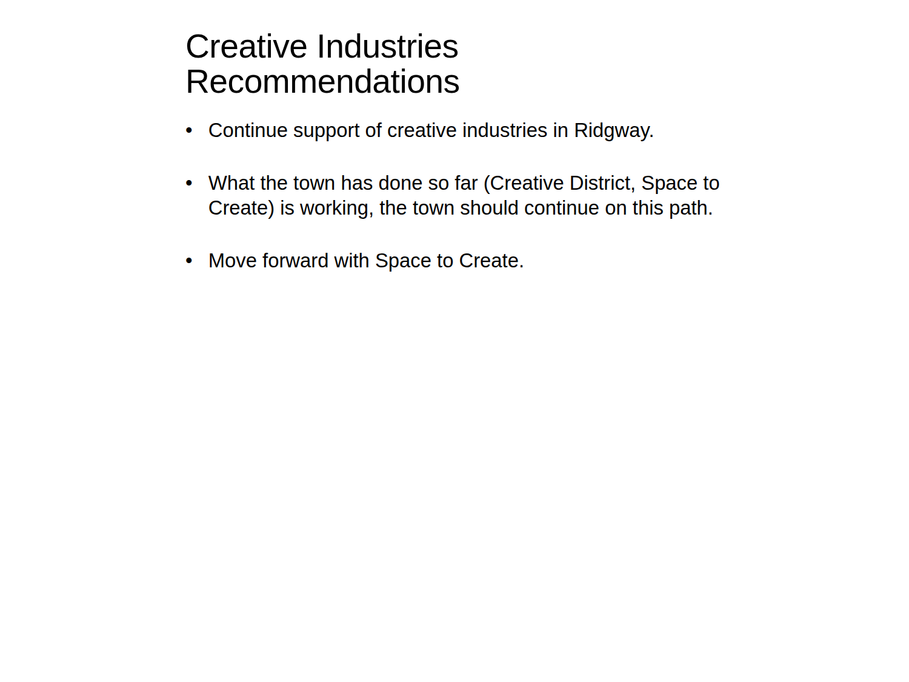Creative Industries Recommendations
Continue support of creative industries in Ridgway.
What the town has done so far (Creative District, Space to Create) is working, the town should continue on this path.
Move forward with Space to Create.